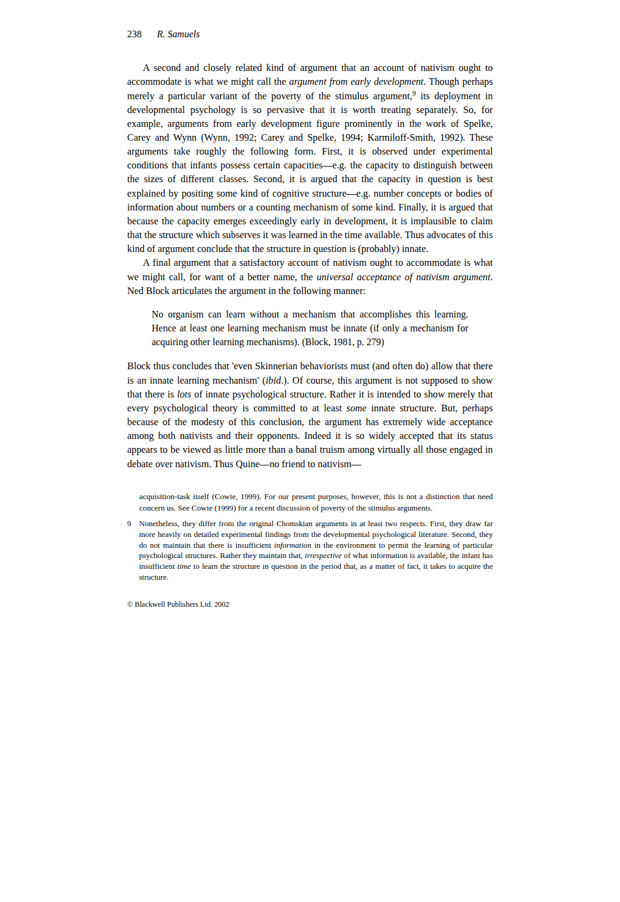238 R. Samuels
A second and closely related kind of argument that an account of nativism ought to accommodate is what we might call the argument from early development. Though perhaps merely a particular variant of the poverty of the stimulus argument,9 its deployment in developmental psychology is so pervasive that it is worth treating separately. So, for example, arguments from early development figure prominently in the work of Spelke, Carey and Wynn (Wynn, 1992; Carey and Spelke, 1994; Karmiloff-Smith, 1992). These arguments take roughly the following form. First, it is observed under experimental conditions that infants possess certain capacities—e.g. the capacity to distinguish between the sizes of different classes. Second, it is argued that the capacity in question is best explained by positing some kind of cognitive structure—e.g. number concepts or bodies of information about numbers or a counting mechanism of some kind. Finally, it is argued that because the capacity emerges exceedingly early in development, it is implausible to claim that the structure which subserves it was learned in the time available. Thus advocates of this kind of argument conclude that the structure in question is (probably) innate.
A final argument that a satisfactory account of nativism ought to accommodate is what we might call, for want of a better name, the universal acceptance of nativism argument. Ned Block articulates the argument in the following manner:
No organism can learn without a mechanism that accomplishes this learning. Hence at least one learning mechanism must be innate (if only a mechanism for acquiring other learning mechanisms). (Block, 1981, p. 279)
Block thus concludes that 'even Skinnerian behaviorists must (and often do) allow that there is an innate learning mechanism' (ibid.). Of course, this argument is not supposed to show that there is lots of innate psychological structure. Rather it is intended to show merely that every psychological theory is committed to at least some innate structure. But, perhaps because of the modesty of this conclusion, the argument has extremely wide acceptance among both nativists and their opponents. Indeed it is so widely accepted that its status appears to be viewed as little more than a banal truism among virtually all those engaged in debate over nativism. Thus Quine—no friend to nativism—
acquisition-task itself (Cowie, 1999). For our present purposes, however, this is not a distinction that need concern us. See Cowie (1999) for a recent discussion of poverty of the stimulus arguments.
9
Nonetheless, they differ from the original Chomskian arguments in at least two respects. First, they draw far more heavily on detailed experimental findings from the developmental psychological literature. Second, they do not maintain that there is insufficient information in the environment to permit the learning of particular psychological structures. Rather they maintain that, irrespective of what information is available, the infant has insufficient time to learn the structure in question in the period that, as a matter of fact, it takes to acquire the structure.
© Blackwell Publishers Ltd. 2002